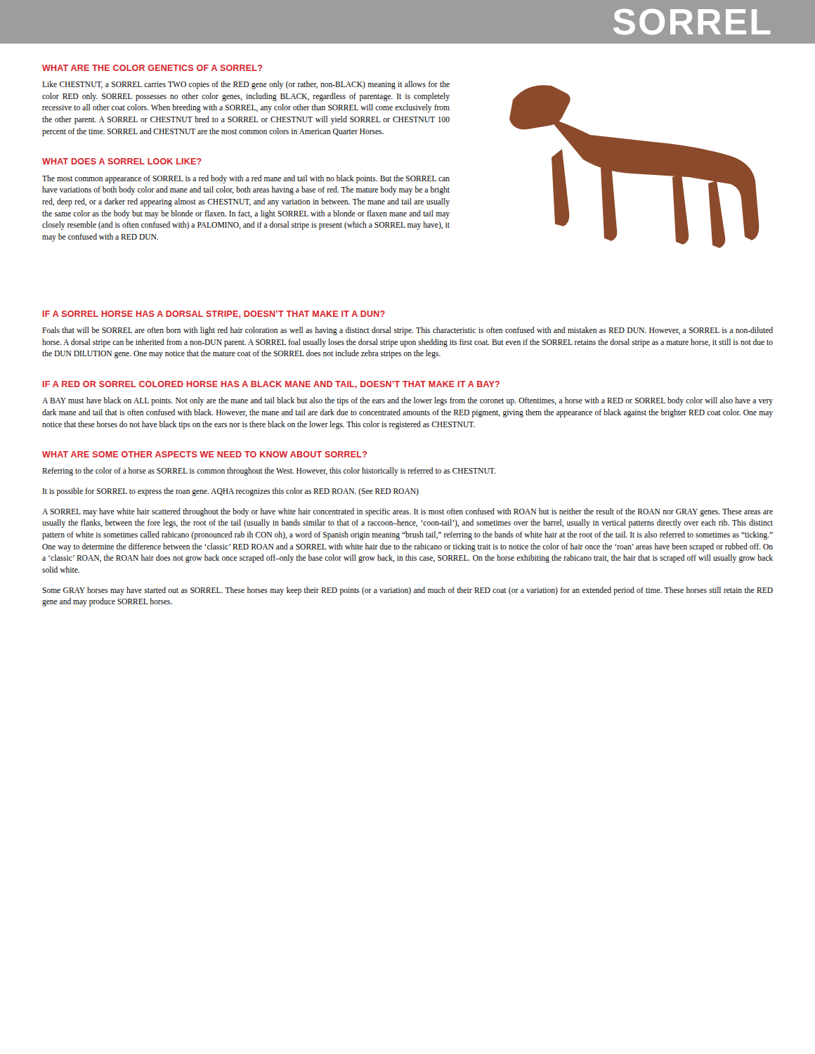SORREL
What are the color genetics of a Sorrel?
Like CHESTNUT, a SORREL carries TWO copies of the RED gene only (or rather, non-BLACK) meaning it allows for the color RED only. SORREL possesses no other color genes, including BLACK, regardless of parentage. It is completely recessive to all other coat colors. When breeding with a SORREL, any color other than SORREL will come exclusively from the other parent. A SORREL or CHESTNUT bred to a SORREL or CHESTNUT will yield SORREL or CHESTNUT 100 percent of the time. SORREL and CHESTNUT are the most common colors in American Quarter Horses.
What does a Sorrel look like?
The most common appearance of SORREL is a red body with a red mane and tail with no black points. But the SORREL can have variations of both body color and mane and tail color, both areas having a base of red. The mature body may be a bright red, deep red, or a darker red appearing almost as CHESTNUT, and any variation in between. The mane and tail are usually the same color as the body but may be blonde or flaxen. In fact, a light SORREL with a blonde or flaxen mane and tail may closely resemble (and is often confused with) a PALOMINO, and if a dorsal stripe is present (which a SORREL may have), it may be confused with a RED DUN.
If a Sorrel horse has a dorsal stripe, doesn’t that make it a Dun?
Foals that will be SORREL are often born with light red hair coloration as well as having a distinct dorsal stripe. This characteristic is often confused with and mistaken as RED DUN. However, a SORREL is a non-diluted horse. A dorsal stripe can be inherited from a non-DUN parent. A SORREL foal usually loses the dorsal stripe upon shedding its first coat. But even if the SORREL retains the dorsal stripe as a mature horse, it still is not due to the DUN DILUTION gene. One may notice that the mature coat of the SORREL does not include zebra stripes on the legs.
If a Red or Sorrel colored horse has a black mane and tail, doesn’t that make it a Bay?
A BAY must have black on ALL points. Not only are the mane and tail black but also the tips of the ears and the lower legs from the coronet up. Oftentimes, a horse with a RED or SORREL body color will also have a very dark mane and tail that is often confused with black. However, the mane and tail are dark due to concentrated amounts of the RED pigment, giving them the appearance of black against the brighter RED coat color. One may notice that these horses do not have black tips on the ears nor is there black on the lower legs. This color is registered as CHESTNUT.
What are some other aspects we need to know about Sorrel?
Referring to the color of a horse as SORREL is common throughout the West. However, this color historically is referred to as CHESTNUT.
It is possible for SORREL to express the roan gene. AQHA recognizes this color as RED ROAN. (See RED ROAN)
A SORREL may have white hair scattered throughout the body or have white hair concentrated in specific areas. It is most often confused with ROAN but is neither the result of the ROAN nor GRAY genes. These areas are usually the flanks, between the fore legs, the root of the tail (usually in bands similar to that of a raccoon–hence, ‘coon-tail’), and sometimes over the barrel, usually in vertical patterns directly over each rib. This distinct pattern of white is sometimes called rabicano (pronounced rab ih CON oh), a word of Spanish origin meaning “brush tail,” referring to the bands of white hair at the root of the tail. It is also referred to sometimes as “ticking.” One way to determine the difference between the ‘classic’ RED ROAN and a SORREL with white hair due to the rabicano or ticking trait is to notice the color of hair once the ‘roan’ areas have been scraped or rubbed off. On a ‘classic’ ROAN, the ROAN hair does not grow back once scraped off–only the base color will grow back, in this case, SORREL. On the horse exhibiting the rabicano trait, the hair that is scraped off will usually grow back solid white.
Some GRAY horses may have started out as SORREL. These horses may keep their RED points (or a variation) and much of their RED coat (or a variation) for an extended period of time. These horses still retain the RED gene and may produce SORREL horses.